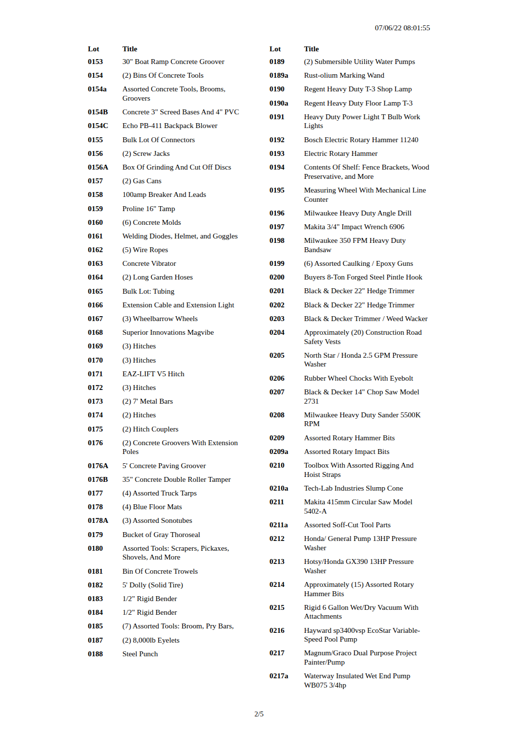07/06/22 08:01:55
| Lot | Title |
| --- | --- |
| 0153 | 30" Boat Ramp Concrete Groover |
| 0154 | (2) Bins Of Concrete Tools |
| 0154a | Assorted Concrete Tools, Brooms, Groovers |
| 0154B | Concrete 3" Screed Bases And 4" PVC |
| 0154C | Echo PB-411 Backpack Blower |
| 0155 | Bulk Lot Of Connectors |
| 0156 | (2) Screw Jacks |
| 0156A | Box Of Grinding And Cut Off Discs |
| 0157 | (2) Gas Cans |
| 0158 | 100amp Breaker And Leads |
| 0159 | Proline 16" Tamp |
| 0160 | (6) Concrete Molds |
| 0161 | Welding Diodes, Helmet, and Goggles |
| 0162 | (5) Wire Ropes |
| 0163 | Concrete Vibrator |
| 0164 | (2) Long Garden Hoses |
| 0165 | Bulk Lot: Tubing |
| 0166 | Extension Cable and Extension Light |
| 0167 | (3) Wheelbarrow Wheels |
| 0168 | Superior Innovations Magvibe |
| 0169 | (3) Hitches |
| 0170 | (3) Hitches |
| 0171 | EAZ-LIFT V5 Hitch |
| 0172 | (3) Hitches |
| 0173 | (2) 7' Metal Bars |
| 0174 | (2) Hitches |
| 0175 | (2) Hitch Couplers |
| 0176 | (2) Concrete Groovers With Extension Poles |
| 0176A | 5' Concrete Paving Groover |
| 0176B | 35" Concrete Double Roller Tamper |
| 0177 | (4) Assorted Truck Tarps |
| 0178 | (4) Blue Floor Mats |
| 0178A | (3) Assorted Sonotubes |
| 0179 | Bucket of Gray Thoroseal |
| 0180 | Assorted Tools: Scrapers, Pickaxes, Shovels, And More |
| 0181 | Bin Of Concrete Trowels |
| 0182 | 5' Dolly (Solid Tire) |
| 0183 | 1/2" Rigid Bender |
| 0184 | 1/2" Rigid Bender |
| 0185 | (7) Assorted Tools: Broom, Pry Bars, |
| 0187 | (2) 8,000lb Eyelets |
| 0188 | Steel Punch |
| Lot | Title |
| --- | --- |
| 0189 | (2) Submersible Utility Water Pumps |
| 0189a | Rust-olium Marking Wand |
| 0190 | Regent Heavy Duty T-3 Shop Lamp |
| 0190a | Regent Heavy Duty Floor Lamp T-3 |
| 0191 | Heavy Duty Power Light T Bulb Work Lights |
| 0192 | Bosch Electric Rotary Hammer 11240 |
| 0193 | Electric Rotary Hammer |
| 0194 | Contents Of Shelf: Fence Brackets, Wood Preservative, and More |
| 0195 | Measuring Wheel With Mechanical Line Counter |
| 0196 | Milwaukee Heavy Duty Angle Drill |
| 0197 | Makita 3/4" Impact Wrench 6906 |
| 0198 | Milwaukee 350 FPM Heavy Duty Bandsaw |
| 0199 | (6) Assorted Caulking / Epoxy Guns |
| 0200 | Buyers 8-Ton Forged Steel Pintle Hook |
| 0201 | Black & Decker 22" Hedge Trimmer |
| 0202 | Black & Decker 22" Hedge Trimmer |
| 0203 | Black & Decker Trimmer / Weed Wacker |
| 0204 | Approximately (20) Construction Road Safety Vests |
| 0205 | North Star / Honda 2.5 GPM Pressure Washer |
| 0206 | Rubber Wheel Chocks With Eyebolt |
| 0207 | Black & Decker 14" Chop Saw Model 2731 |
| 0208 | Milwaukee Heavy Duty Sander 5500K RPM |
| 0209 | Assorted Rotary Hammer Bits |
| 0209a | Assorted Rotary Impact Bits |
| 0210 | Toolbox With Assorted Rigging And Hoist Straps |
| 0210a | Tech-Lab Industries Slump Cone |
| 0211 | Makita 415mm Circular Saw Model 5402-A |
| 0211a | Assorted Soff-Cut Tool Parts |
| 0212 | Honda/ General Pump 13HP Pressure Washer |
| 0213 | Hotsy/Honda GX390 13HP Pressure Washer |
| 0214 | Approximately (15) Assorted Rotary Hammer Bits |
| 0215 | Rigid 6 Gallon Wet/Dry Vacuum With Attachments |
| 0216 | Hayward sp3400vsp EcoStar Variable-Speed Pool Pump |
| 0217 | Magnum/Graco Dual Purpose Project Painter/Pump |
| 0217a | Waterway Insulated Wet End Pump WB075 3/4hp |
2/5